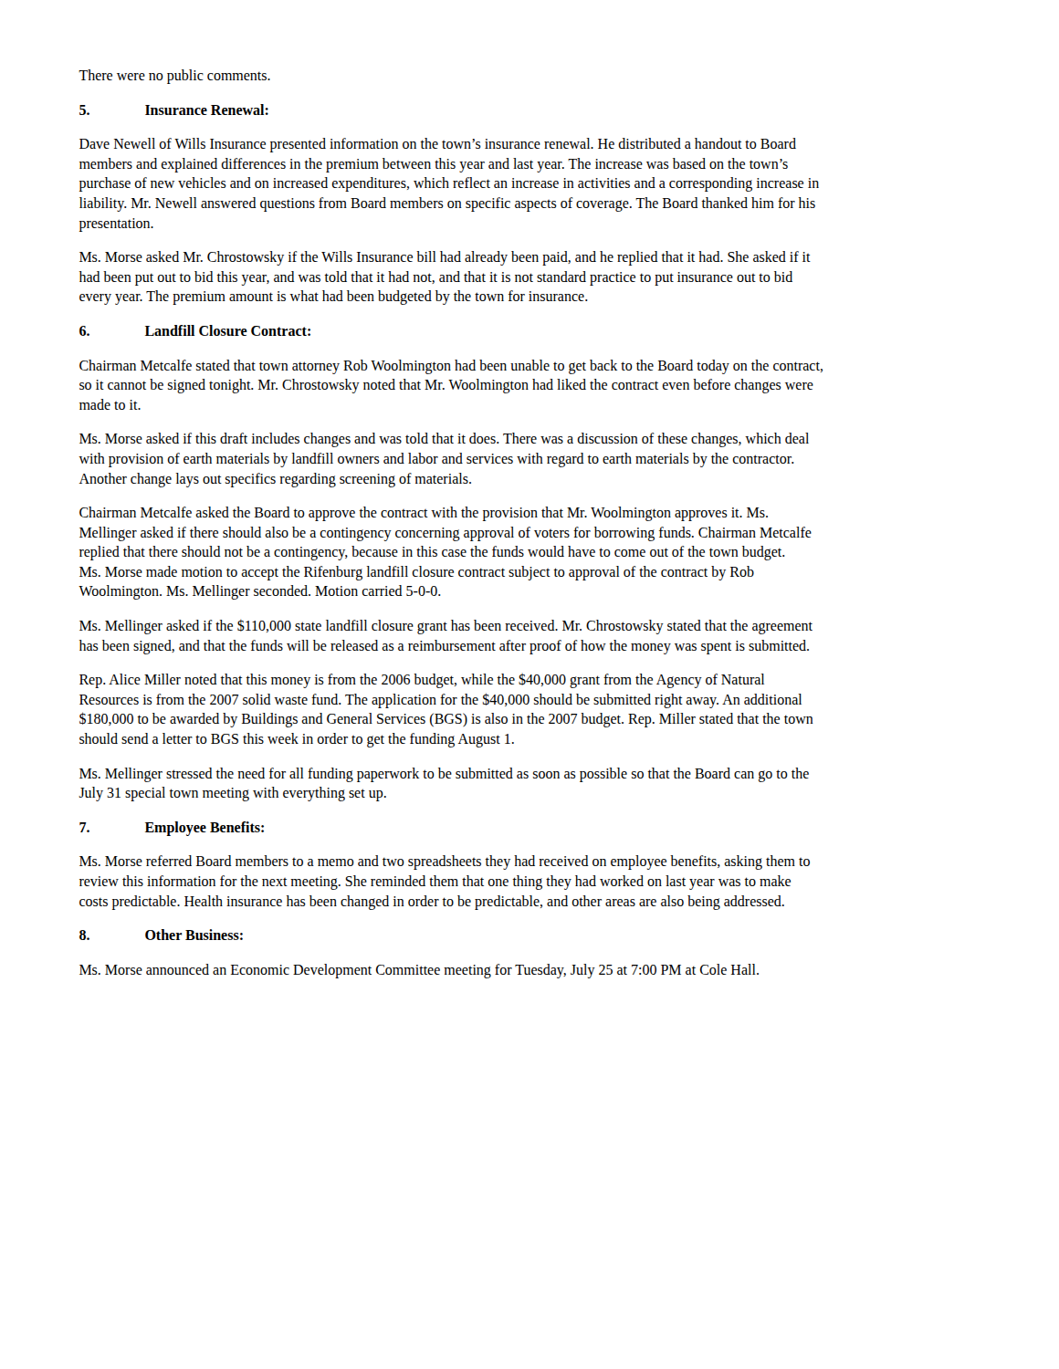There were no public comments.
5. Insurance Renewal:
Dave Newell of Wills Insurance presented information on the town’s insurance renewal. He distributed a handout to Board members and explained differences in the premium between this year and last year. The increase was based on the town’s purchase of new vehicles and on increased expenditures, which reflect an increase in activities and a corresponding increase in liability. Mr. Newell answered questions from Board members on specific aspects of coverage. The Board thanked him for his presentation.
Ms. Morse asked Mr. Chrostowsky if the Wills Insurance bill had already been paid, and he replied that it had. She asked if it had been put out to bid this year, and was told that it had not, and that it is not standard practice to put insurance out to bid every year. The premium amount is what had been budgeted by the town for insurance.
6. Landfill Closure Contract:
Chairman Metcalfe stated that town attorney Rob Woolmington had been unable to get back to the Board today on the contract, so it cannot be signed tonight. Mr. Chrostowsky noted that Mr. Woolmington had liked the contract even before changes were made to it.
Ms. Morse asked if this draft includes changes and was told that it does. There was a discussion of these changes, which deal with provision of earth materials by landfill owners and labor and services with regard to earth materials by the contractor. Another change lays out specifics regarding screening of materials.
Chairman Metcalfe asked the Board to approve the contract with the provision that Mr. Woolmington approves it. Ms. Mellinger asked if there should also be a contingency concerning approval of voters for borrowing funds. Chairman Metcalfe replied that there should not be a contingency, because in this case the funds would have to come out of the town budget.
Ms. Morse made motion to accept the Rifenburg landfill closure contract subject to approval of the contract by Rob Woolmington. Ms. Mellinger seconded. Motion carried 5-0-0.
Ms. Mellinger asked if the $110,000 state landfill closure grant has been received. Mr. Chrostowsky stated that the agreement has been signed, and that the funds will be released as a reimbursement after proof of how the money was spent is submitted.
Rep. Alice Miller noted that this money is from the 2006 budget, while the $40,000 grant from the Agency of Natural Resources is from the 2007 solid waste fund. The application for the $40,000 should be submitted right away. An additional $180,000 to be awarded by Buildings and General Services (BGS) is also in the 2007 budget. Rep. Miller stated that the town should send a letter to BGS this week in order to get the funding August 1.
Ms. Mellinger stressed the need for all funding paperwork to be submitted as soon as possible so that the Board can go to the July 31 special town meeting with everything set up.
7. Employee Benefits:
Ms. Morse referred Board members to a memo and two spreadsheets they had received on employee benefits, asking them to review this information for the next meeting. She reminded them that one thing they had worked on last year was to make costs predictable. Health insurance has been changed in order to be predictable, and other areas are also being addressed.
8. Other Business:
Ms. Morse announced an Economic Development Committee meeting for Tuesday, July 25 at 7:00 PM at Cole Hall.